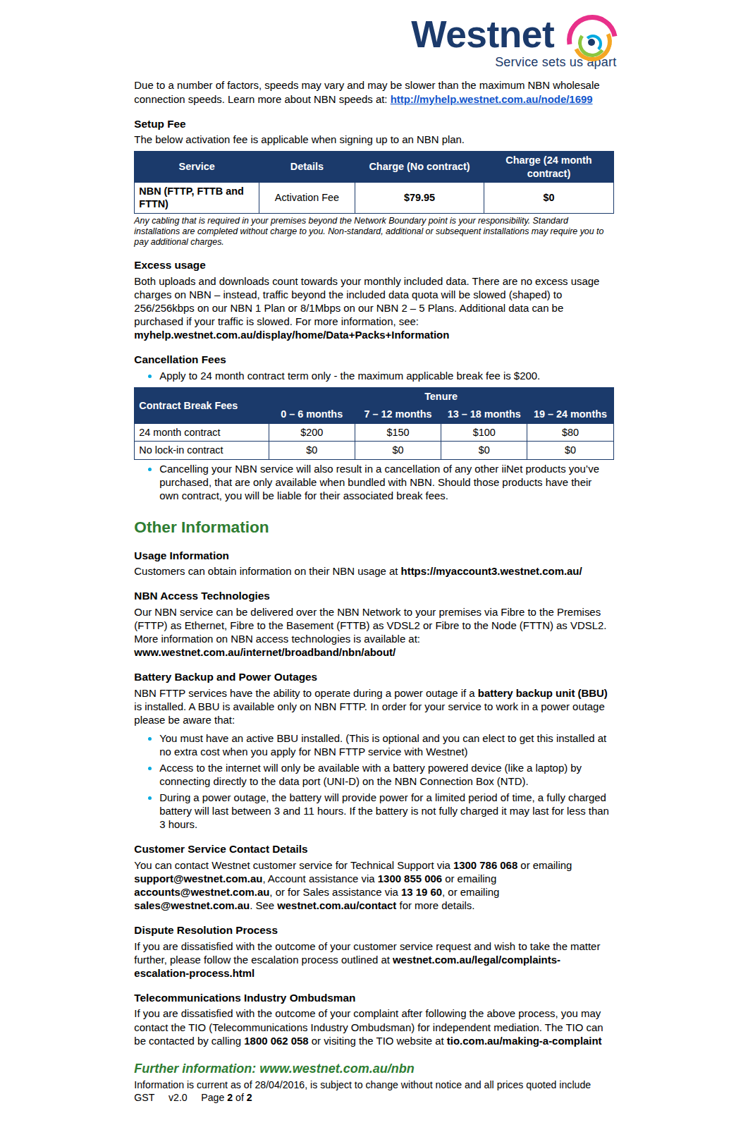Westnet
Service sets us apart
Due to a number of factors, speeds may vary and may be slower than the maximum NBN wholesale connection speeds. Learn more about NBN speeds at: http://myhelp.westnet.com.au/node/1699
Setup Fee
The below activation fee is applicable when signing up to an NBN plan.
| Service | Details | Charge (No contract) | Charge (24 month contract) |
| --- | --- | --- | --- |
| NBN (FTTP, FTTB and FTTN) | Activation Fee | $79.95 | $0 |
Any cabling that is required in your premises beyond the Network Boundary point is your responsibility. Standard installations are completed without charge to you. Non-standard, additional or subsequent installations may require you to pay additional charges.
Excess usage
Both uploads and downloads count towards your monthly included data. There are no excess usage charges on NBN – instead, traffic beyond the included data quota will be slowed (shaped) to 256/256kbps on our NBN 1 Plan or 8/1Mbps on our NBN 2 – 5 Plans. Additional data can be purchased if your traffic is slowed. For more information, see: myhelp.westnet.com.au/display/home/Data+Packs+Information
Cancellation Fees
Apply to 24 month contract term only - the maximum applicable break fee is $200.
| Contract Break Fees | Tenure |
| --- | --- |
| 0 – 6 months | 7 – 12 months | 13 – 18 months | 19 – 24 months |
| 24 month contract | $200 | $150 | $100 | $80 |
| No lock-in contract | $0 | $0 | $0 | $0 |
Cancelling your NBN service will also result in a cancellation of any other iiNet products you’ve purchased, that are only available when bundled with NBN. Should those products have their own contract, you will be liable for their associated break fees.
Other Information
Usage Information
Customers can obtain information on their NBN usage at https://myaccount3.westnet.com.au/
NBN Access Technologies
Our NBN service can be delivered over the NBN Network to your premises via Fibre to the Premises (FTTP) as Ethernet, Fibre to the Basement (FTTB) as VDSL2 or Fibre to the Node (FTTN) as VDSL2.
More information on NBN access technologies is available at: www.westnet.com.au/internet/broadband/nbn/about/
Battery Backup and Power Outages
NBN FTTP services have the ability to operate during a power outage if a battery backup unit (BBU) is installed. A BBU is available only on NBN FTTP. In order for your service to work in a power outage please be aware that:
You must have an active BBU installed. (This is optional and you can elect to get this installed at no extra cost when you apply for NBN FTTP service with Westnet)
Access to the internet will only be available with a battery powered device (like a laptop) by connecting directly to the data port (UNI-D) on the NBN Connection Box (NTD).
During a power outage, the battery will provide power for a limited period of time, a fully charged battery will last between 3 and 11 hours. If the battery is not fully charged it may last for less than 3 hours.
Customer Service Contact Details
You can contact Westnet customer service for Technical Support via 1300 786 068 or emailing support@westnet.com.au, Account assistance via 1300 855 006 or emailing accounts@westnet.com.au, or for Sales assistance via 13 19 60, or emailing sales@westnet.com.au. See westnet.com.au/contact for more details.
Dispute Resolution Process
If you are dissatisfied with the outcome of your customer service request and wish to take the matter further, please follow the escalation process outlined at westnet.com.au/legal/complaints-escalation-process.html
Telecommunications Industry Ombudsman
If you are dissatisfied with the outcome of your complaint after following the above process, you may contact the TIO (Telecommunications Industry Ombudsman) for independent mediation. The TIO can be contacted by calling 1800 062 058 or visiting the TIO website at tio.com.au/making-a-complaint
Further information: www.westnet.com.au/nbn
Information is current as of 28/04/2016, is subject to change without notice and all prices quoted include GST v2.0 Page 2 of 2